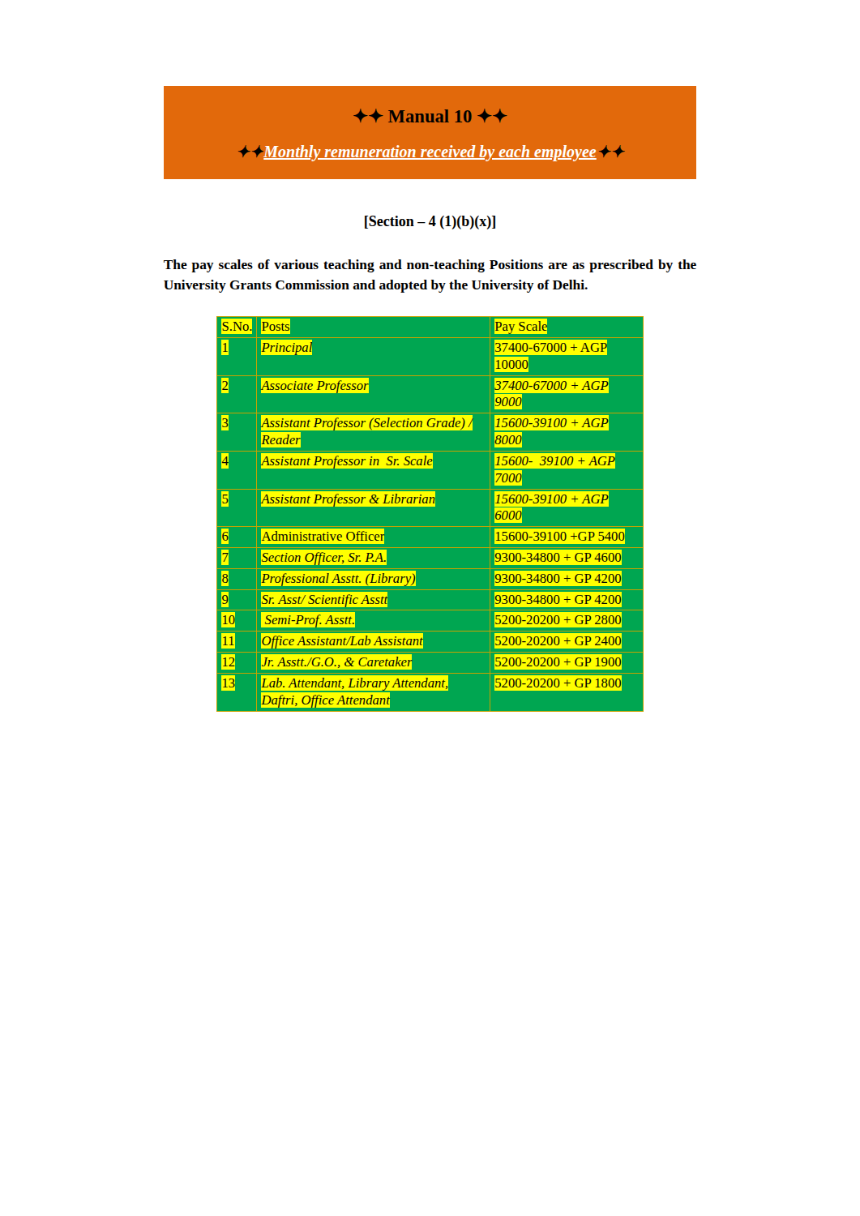✦✦ Manual 10 ✦✦
✦✦Monthly remuneration received by each employee✦✦
[Section – 4 (1)(b)(x)]
The pay scales of various teaching and non-teaching Positions are as prescribed by the University Grants Commission and adopted by the University of Delhi.
| S.No. | Posts | Pay Scale |
| 1 | Principal | 37400-67000 + AGP 10000 |
| 2 | Associate Professor | 37400-67000 + AGP 9000 |
| 3 | Assistant Professor (Selection Grade) / Reader | 15600-39100 + AGP 8000 |
| 4 | Assistant Professor in Sr. Scale | 15600- 39100 + AGP 7000 |
| 5 | Assistant Professor & Librarian | 15600-39100 + AGP 6000 |
| 6 | Administrative Officer | 15600-39100 +GP 5400 |
| 7 | Section Officer, Sr. P.A. | 9300-34800 + GP 4600 |
| 8 | Professional Asstt. (Library) | 9300-34800 + GP 4200 |
| 9 | Sr. Asst/ Scientific Asstt | 9300-34800 + GP 4200 |
| 10 | Semi-Prof. Asstt. | 5200-20200 + GP 2800 |
| 11 | Office Assistant/Lab Assistant | 5200-20200 + GP 2400 |
| 12 | Jr. Asstt./G.O., & Caretaker | 5200-20200 + GP 1900 |
| 13 | Lab. Attendant, Library Attendant, Daftri, Office Attendant | 5200-20200 + GP 1800 |